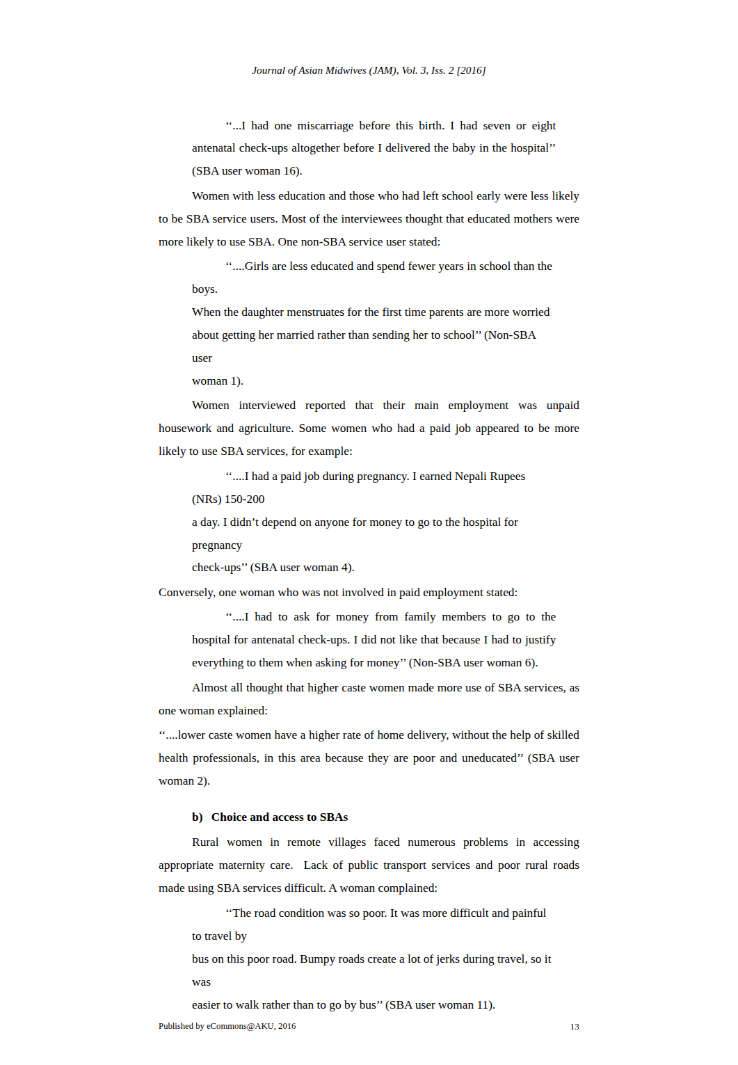Journal of Asian Midwives (JAM), Vol. 3, Iss. 2 [2016]
‘‘...I had one miscarriage before this birth. I had seven or eight antenatal check-ups altogether before I delivered the baby in the hospital’’ (SBA user woman 16).
Women with less education and those who had left school early were less likely to be SBA service users. Most of the interviewees thought that educated mothers were more likely to use SBA. One non-SBA service user stated:
‘‘....Girls are less educated and spend fewer years in school than the boys.
When the daughter menstruates for the first time parents are more worried
about getting her married rather than sending her to school’’ (Non-SBA user
woman 1).
Women interviewed reported that their main employment was unpaid housework and agriculture. Some women who had a paid job appeared to be more likely to use SBA services, for example:
‘‘....I had a paid job during pregnancy. I earned Nepali Rupees (NRs) 150-200
a day. I didn’t depend on anyone for money to go to the hospital for pregnancy
check-ups’’ (SBA user woman 4).
Conversely, one woman who was not involved in paid employment stated:
‘‘....I had to ask for money from family members to go to the hospital for antenatal check-ups. I did not like that because I had to justify everything to them when asking for money’’ (Non-SBA user woman 6).
Almost all thought that higher caste women made more use of SBA services, as one woman explained:
‘‘....lower caste women have a higher rate of home delivery, without the help of skilled health professionals, in this area because they are poor and uneducated’’ (SBA user woman 2).
b) Choice and access to SBAs
Rural women in remote villages faced numerous problems in accessing appropriate maternity care. Lack of public transport services and poor rural roads made using SBA services difficult. A woman complained:
‘‘The road condition was so poor. It was more difficult and painful to travel by
bus on this poor road. Bumpy roads create a lot of jerks during travel, so it was
easier to walk rather than to go by bus’’ (SBA user woman 11).
Published by eCommons@AKU, 2016 13